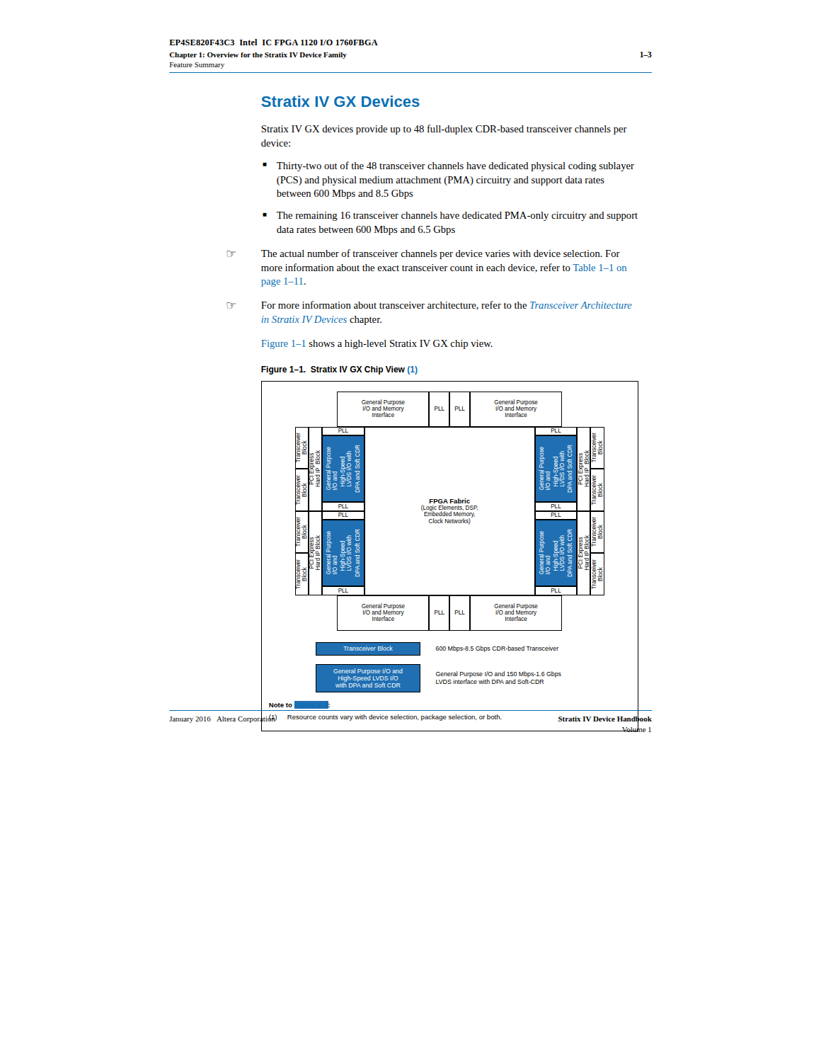EP4SE820F43C3 Intel IC FPGA 1120 I/O 1760FBGA
Chapter 1: Overview for the Stratix IV Device Family
Feature Summary
1–3
Stratix IV GX Devices
Stratix IV GX devices provide up to 48 full-duplex CDR-based transceiver channels per device:
Thirty-two out of the 48 transceiver channels have dedicated physical coding sublayer (PCS) and physical medium attachment (PMA) circuitry and support data rates between 600 Mbps and 8.5 Gbps
The remaining 16 transceiver channels have dedicated PMA-only circuitry and support data rates between 600 Mbps and 6.5 Gbps
☞
The actual number of transceiver channels per device varies with device selection. For more information about the exact transceiver count in each device, refer to Table 1–1 on page 1–11.
☞
For more information about transceiver architecture, refer to the Transceiver Architecture in Stratix IV Devices chapter.
Figure 1–1 shows a high-level Stratix IV GX chip view.
Figure 1–1. Stratix IV GX Chip View (1)
General Purpose
I/O and Memory
Interface
PLL
PLL
General Purpose
I/O and Memory
Interface
Transceiver
Block
Transceiver
Block
Transceiver
Block
Transceiver
Block
PCI Express
Hard IP Block
PCI Express
Hard IP Block
PLL
General Purpose
I/O and
High-Speed
LVDS I/O with
DPA and Soft CDR
PLL
PLL
General Purpose
I/O and
High-Speed
LVDS I/O with
DPA and Soft CDR
PLL
FPGA Fabric
(Logic Elements, DSP,
Embedded Memory,
Clock Networks)
PLL
General Purpose
I/O and
High-Speed
LVDS I/O with
DPA and Soft CDR
PLL
PLL
General Purpose
I/O and
High-Speed
LVDS I/O with
DPA and Soft CDR
PLL
PCI Express
Hard IP Block
PCI Express
Hard IP Block
Transceiver
Block
Transceiver
Block
Transceiver
Block
Transceiver
Block
General Purpose
I/O and Memory
Interface
PLL
PLL
General Purpose
I/O and Memory
Interface
Transceiver Block
600 Mbps-8.5 Gbps CDR-based Transceiver
General Purpose I/O and
High-Speed LVDS I/O
with DPA and Soft CDR
General Purpose I/O and 150 Mbps-1.6 Gbps
LVDS interface with DPA and Soft-CDR
Note to Figure 1–1:
Resource counts vary with device selection, package selection, or both.
January 2016 Altera Corporation
Stratix IV Device Handbook
Volume 1